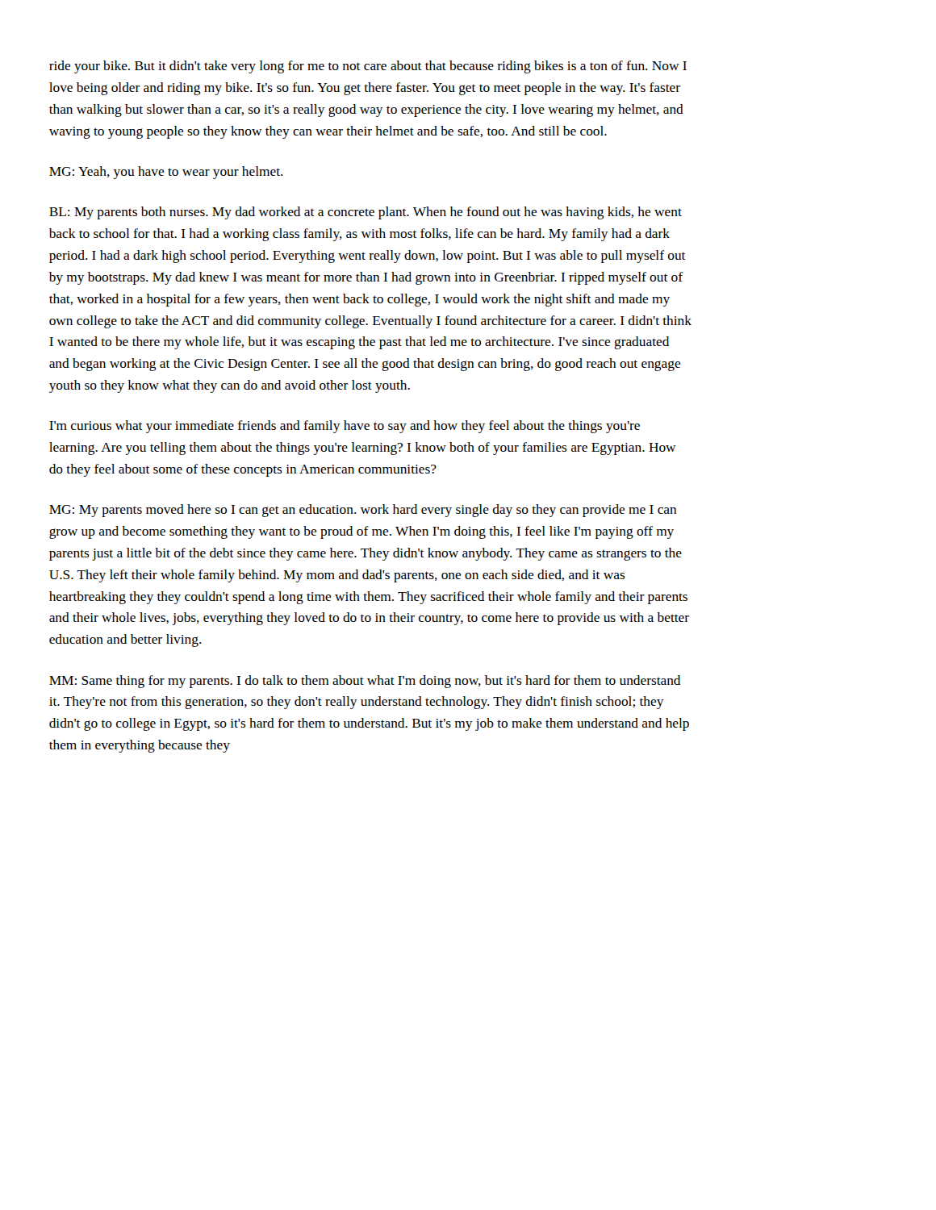ride your bike. But it didn't take very long for me to not care about that because riding bikes is a ton of fun. Now I love being older and riding my bike. It's so fun. You get there faster. You get to meet people in the way. It's faster than walking but slower than a car, so it's a really good way to experience the city. I love wearing my helmet, and waving to young people so they know they can wear their helmet and be safe, too. And still be cool.
MG: Yeah, you have to wear your helmet.
BL: My parents both nurses. My dad worked at a concrete plant. When he found out he was having kids, he went back to school for that. I had a working class family, as with most folks, life can be hard. My family had a dark period. I had a dark high school period. Everything went really down, low point. But I was able to pull myself out by my bootstraps. My dad knew I was meant for more than I had grown into in Greenbriar. I ripped myself out of that, worked in a hospital for a few years, then went back to college, I would work the night shift and made my own college to take the ACT and did community college. Eventually I found architecture for a career. I didn't think I wanted to be there my whole life, but it was escaping the past that led me to architecture. I've since graduated and began working at the Civic Design Center. I see all the good that design can bring, do good reach out engage youth so they know what they can do and avoid other lost youth.
I'm curious what your immediate friends and family have to say and how they feel about the things you're learning. Are you telling them about the things you're learning? I know both of your families are Egyptian. How do they feel about some of these concepts in American communities?
MG: My parents moved here so I can get an education. work hard every single day so they can provide me I can grow up and become something they want to be proud of me. When I'm doing this, I feel like I'm paying off my parents just a little bit of the debt since they came here. They didn't know anybody. They came as strangers to the U.S. They left their whole family behind. My mom and dad's parents, one on each side died, and it was heartbreaking they they couldn't spend a long time with them. They sacrificed their whole family and their parents and their whole lives, jobs, everything they loved to do to in their country, to come here to provide us with a better education and better living.
MM: Same thing for my parents. I do talk to them about what I'm doing now, but it's hard for them to understand it. They're not from this generation, so they don't really understand technology. They didn't finish school; they didn't go to college in Egypt, so it's hard for them to understand. But it's my job to make them understand and help them in everything because they